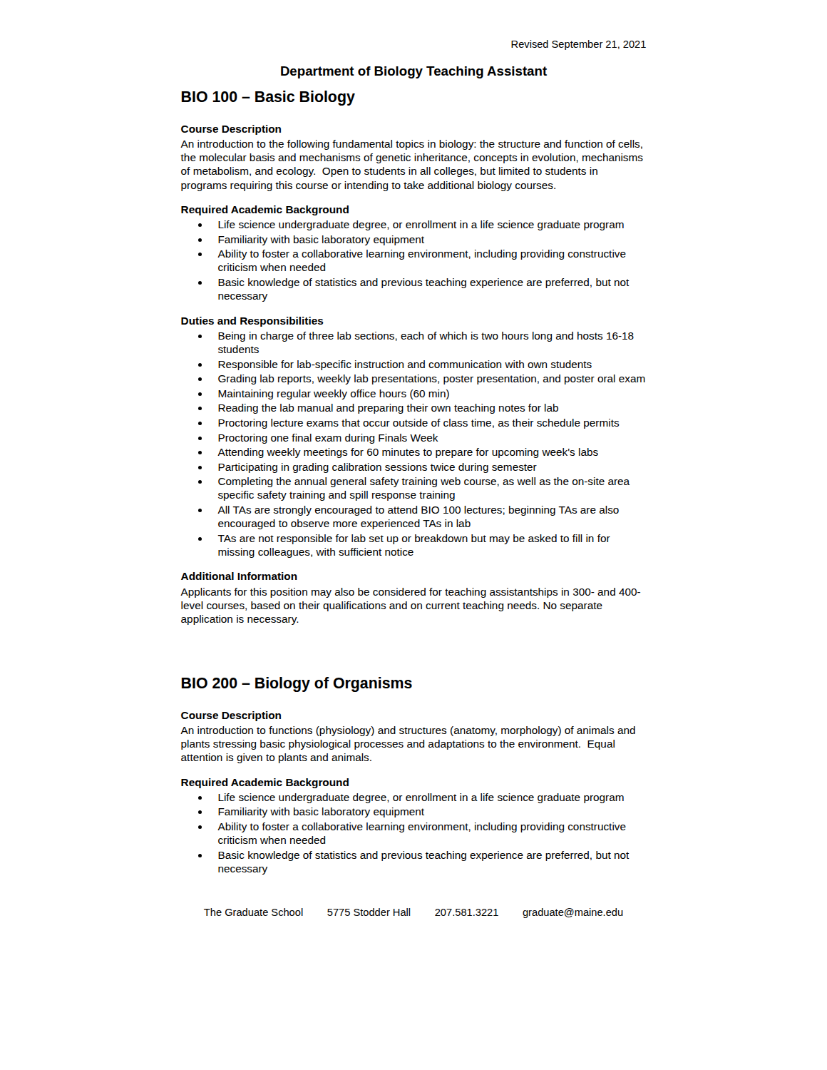Revised September 21, 2021
Department of Biology Teaching Assistant
BIO 100 – Basic Biology
Course Description
An introduction to the following fundamental topics in biology: the structure and function of cells, the molecular basis and mechanisms of genetic inheritance, concepts in evolution, mechanisms of metabolism, and ecology. Open to students in all colleges, but limited to students in programs requiring this course or intending to take additional biology courses.
Required Academic Background
Life science undergraduate degree, or enrollment in a life science graduate program
Familiarity with basic laboratory equipment
Ability to foster a collaborative learning environment, including providing constructive criticism when needed
Basic knowledge of statistics and previous teaching experience are preferred, but not necessary
Duties and Responsibilities
Being in charge of three lab sections, each of which is two hours long and hosts 16-18 students
Responsible for lab-specific instruction and communication with own students
Grading lab reports, weekly lab presentations, poster presentation, and poster oral exam
Maintaining regular weekly office hours (60 min)
Reading the lab manual and preparing their own teaching notes for lab
Proctoring lecture exams that occur outside of class time, as their schedule permits
Proctoring one final exam during Finals Week
Attending weekly meetings for 60 minutes to prepare for upcoming week's labs
Participating in grading calibration sessions twice during semester
Completing the annual general safety training web course, as well as the on-site area specific safety training and spill response training
All TAs are strongly encouraged to attend BIO 100 lectures; beginning TAs are also encouraged to observe more experienced TAs in lab
TAs are not responsible for lab set up or breakdown but may be asked to fill in for missing colleagues, with sufficient notice
Additional Information
Applicants for this position may also be considered for teaching assistantships in 300- and 400-level courses, based on their qualifications and on current teaching needs. No separate application is necessary.
BIO 200 – Biology of Organisms
Course Description
An introduction to functions (physiology) and structures (anatomy, morphology) of animals and plants stressing basic physiological processes and adaptations to the environment. Equal attention is given to plants and animals.
Required Academic Background
Life science undergraduate degree, or enrollment in a life science graduate program
Familiarity with basic laboratory equipment
Ability to foster a collaborative learning environment, including providing constructive criticism when needed
Basic knowledge of statistics and previous teaching experience are preferred, but not necessary
The Graduate School 5775 Stodder Hall 207.581.3221 graduate@maine.edu